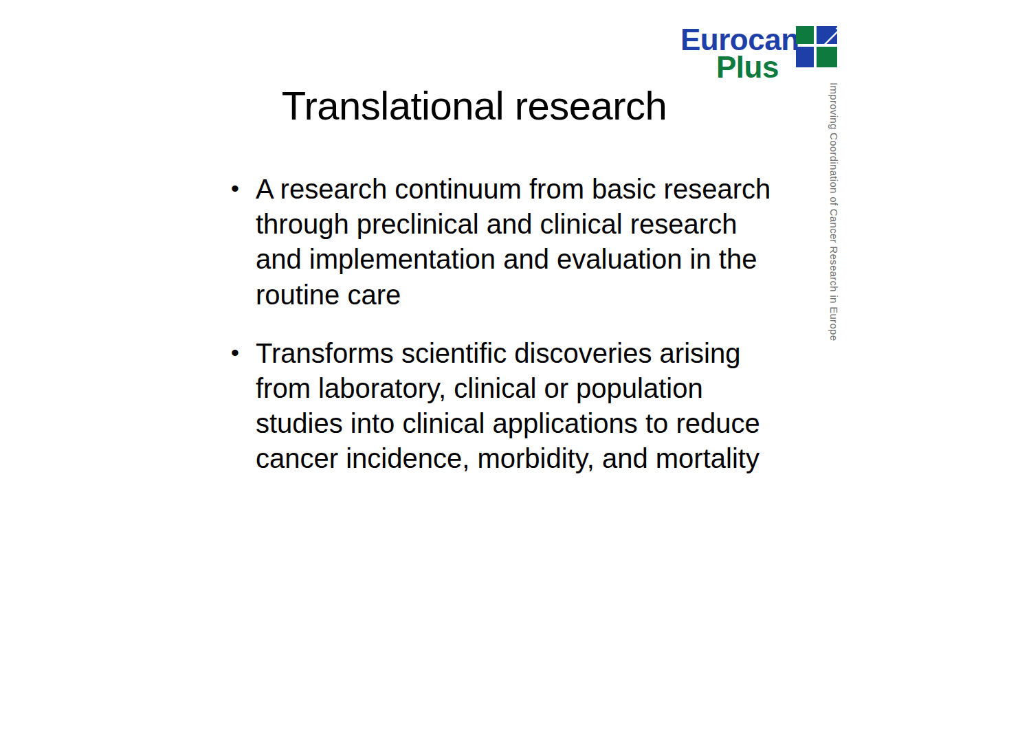Eurocan Plus
⟶
Improving Coordination of Cancer Research in Europe
Translational research
A research continuum from basic research through preclinical and clinical research and implementation and evaluation in the routine care
Transforms scientific discoveries arising from laboratory, clinical or population studies into clinical applications to reduce cancer incidence, morbidity, and mortality